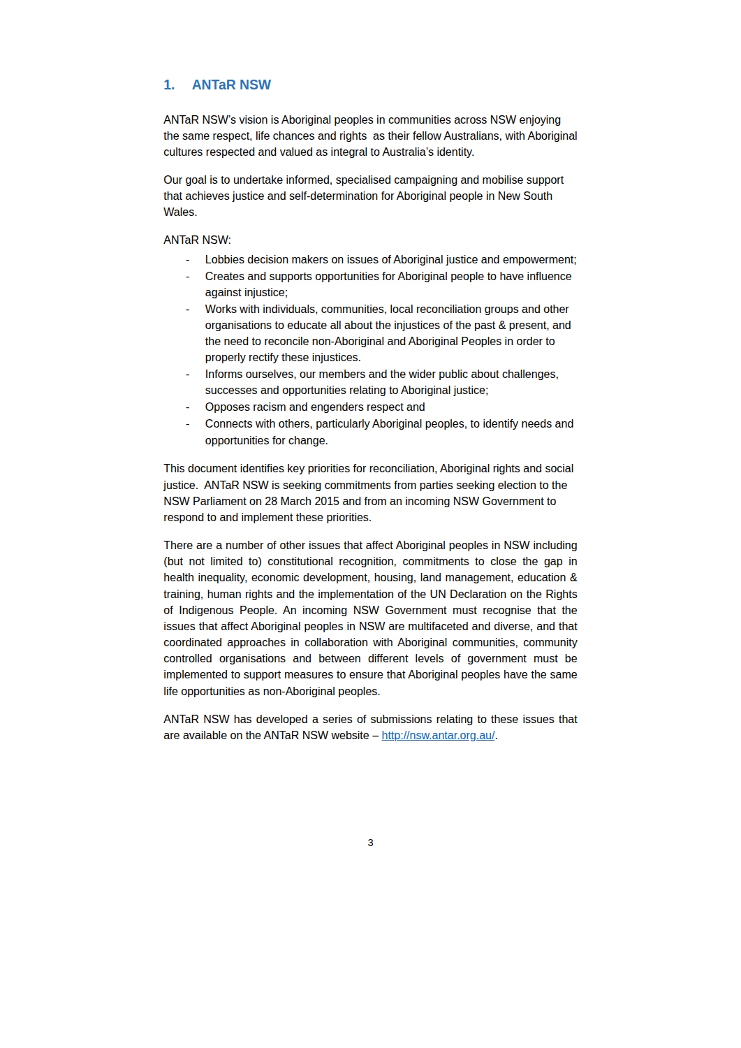1. ANTaR NSW
ANTaR NSW’s vision is Aboriginal peoples in communities across NSW enjoying the same respect, life chances and rights as their fellow Australians, with Aboriginal cultures respected and valued as integral to Australia’s identity.
Our goal is to undertake informed, specialised campaigning and mobilise support that achieves justice and self-determination for Aboriginal people in New South Wales.
ANTaR NSW:
Lobbies decision makers on issues of Aboriginal justice and empowerment;
Creates and supports opportunities for Aboriginal people to have influence against injustice;
Works with individuals, communities, local reconciliation groups and other organisations to educate all about the injustices of the past & present, and the need to reconcile non-Aboriginal and Aboriginal Peoples in order to properly rectify these injustices.
Informs ourselves, our members and the wider public about challenges, successes and opportunities relating to Aboriginal justice;
Opposes racism and engenders respect and
Connects with others, particularly Aboriginal peoples, to identify needs and opportunities for change.
This document identifies key priorities for reconciliation, Aboriginal rights and social justice. ANTaR NSW is seeking commitments from parties seeking election to the NSW Parliament on 28 March 2015 and from an incoming NSW Government to respond to and implement these priorities.
There are a number of other issues that affect Aboriginal peoples in NSW including (but not limited to) constitutional recognition, commitments to close the gap in health inequality, economic development, housing, land management, education & training, human rights and the implementation of the UN Declaration on the Rights of Indigenous People. An incoming NSW Government must recognise that the issues that affect Aboriginal peoples in NSW are multifaceted and diverse, and that coordinated approaches in collaboration with Aboriginal communities, community controlled organisations and between different levels of government must be implemented to support measures to ensure that Aboriginal peoples have the same life opportunities as non-Aboriginal peoples.
ANTaR NSW has developed a series of submissions relating to these issues that are available on the ANTaR NSW website – http://nsw.antar.org.au/.
3